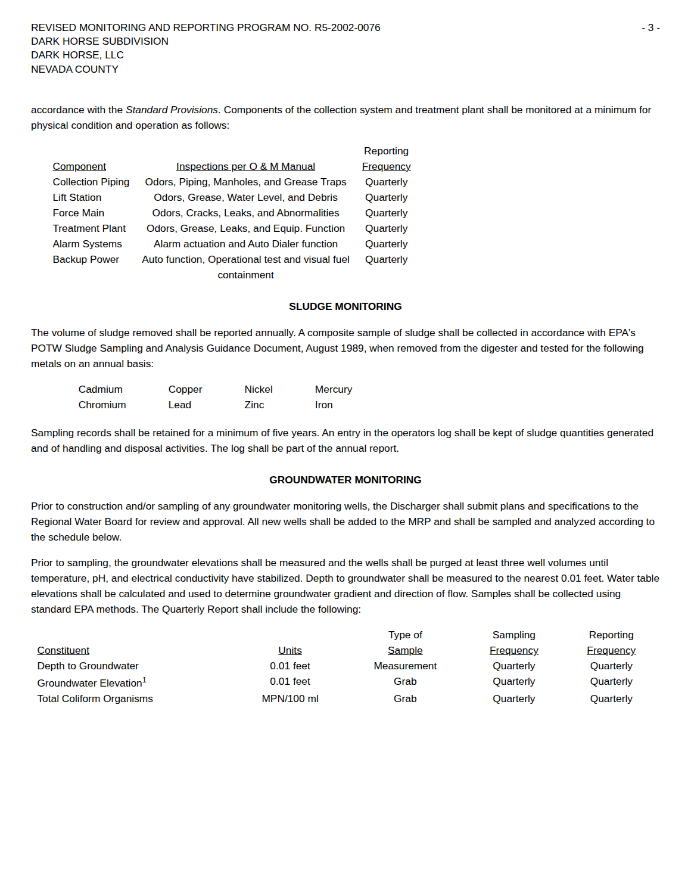REVISED MONITORING AND REPORTING PROGRAM NO. R5-2002-0076- 3 -
DARK HORSE SUBDIVISION
DARK HORSE, LLC
NEVADA COUNTY
accordance with the Standard Provisions. Components of the collection system and treatment plant shall be monitored at a minimum for physical condition and operation as follows:
| | | Reporting |
| --- | --- | --- |
| Component | Inspections per O & M Manual | Frequency |
| Collection Piping | Odors, Piping, Manholes, and Grease Traps | Quarterly |
| Lift Station | Odors, Grease, Water Level, and Debris | Quarterly |
| Force Main | Odors, Cracks, Leaks, and Abnormalities | Quarterly |
| Treatment Plant | Odors, Grease, Leaks, and Equip. Function | Quarterly |
| Alarm Systems | Alarm actuation and Auto Dialer function | Quarterly |
| Backup Power | Auto function, Operational test and visual fuel containment | Quarterly |
SLUDGE MONITORING
The volume of sludge removed shall be reported annually. A composite sample of sludge shall be collected in accordance with EPA's POTW Sludge Sampling and Analysis Guidance Document, August 1989, when removed from the digester and tested for the following metals on an annual basis:
| Cadmium | Copper | Nickel | Mercury |
| Chromium | Lead | Zinc | Iron |
Sampling records shall be retained for a minimum of five years. An entry in the operators log shall be kept of sludge quantities generated and of handling and disposal activities. The log shall be part of the annual report.
GROUNDWATER MONITORING
Prior to construction and/or sampling of any groundwater monitoring wells, the Discharger shall submit plans and specifications to the Regional Water Board for review and approval. All new wells shall be added to the MRP and shall be sampled and analyzed according to the schedule below.
Prior to sampling, the groundwater elevations shall be measured and the wells shall be purged at least three well volumes until temperature, pH, and electrical conductivity have stabilized. Depth to groundwater shall be measured to the nearest 0.01 feet. Water table elevations shall be calculated and used to determine groundwater gradient and direction of flow. Samples shall be collected using standard EPA methods. The Quarterly Report shall include the following:
| | | Type of | Sampling | Reporting |
| --- | --- | --- | --- | --- |
| Constituent | Units | Sample | Frequency | Frequency |
| Depth to Groundwater | 0.01 feet | Measurement | Quarterly | Quarterly |
| Groundwater Elevation 1 | 0.01 feet | Grab | Quarterly | Quarterly |
| Total Coliform Organisms | MPN/100 ml | Grab | Quarterly | Quarterly |